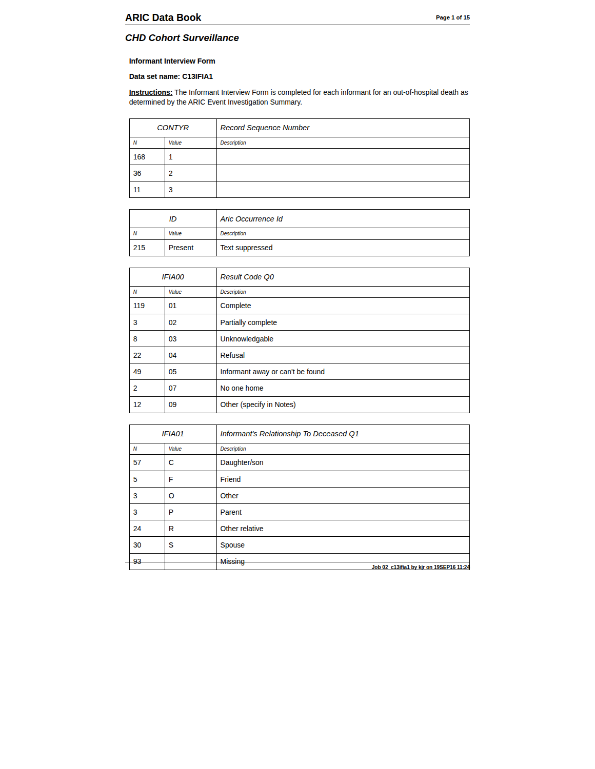ARIC Data Book
Page 1 of 15
CHD Cohort Surveillance
Informant Interview Form
Data set name: C13IFIA1
Instructions: The Informant Interview Form is completed for each informant for an out-of-hospital death as determined by the ARIC Event Investigation Summary.
| CONTYR | Record Sequence Number |
| N | Value | Description |
| 168 | 1 | |
| 36 | 2 | |
| 11 | 3 | |
| ID | Aric Occurrence Id |
| N | Value | Description |
| 215 | Present | Text suppressed |
| IFIA00 | Result Code Q0 |
| N | Value | Description |
| 119 | 01 | Complete |
| 3 | 02 | Partially complete |
| 8 | 03 | Unknowledgable |
| 22 | 04 | Refusal |
| 49 | 05 | Informant away or can't be found |
| 2 | 07 | No one home |
| 12 | 09 | Other (specify in Notes) |
| IFIA01 | Informant's Relationship To Deceased Q1 |
| N | Value | Description |
| 57 | C | Daughter/son |
| 5 | F | Friend |
| 3 | O | Other |
| 3 | P | Parent |
| 24 | R | Other relative |
| 30 | S | Spouse |
| 93 | | Missing |
Job 02_c13ifia1 by kjr on 19SEP16 11:24